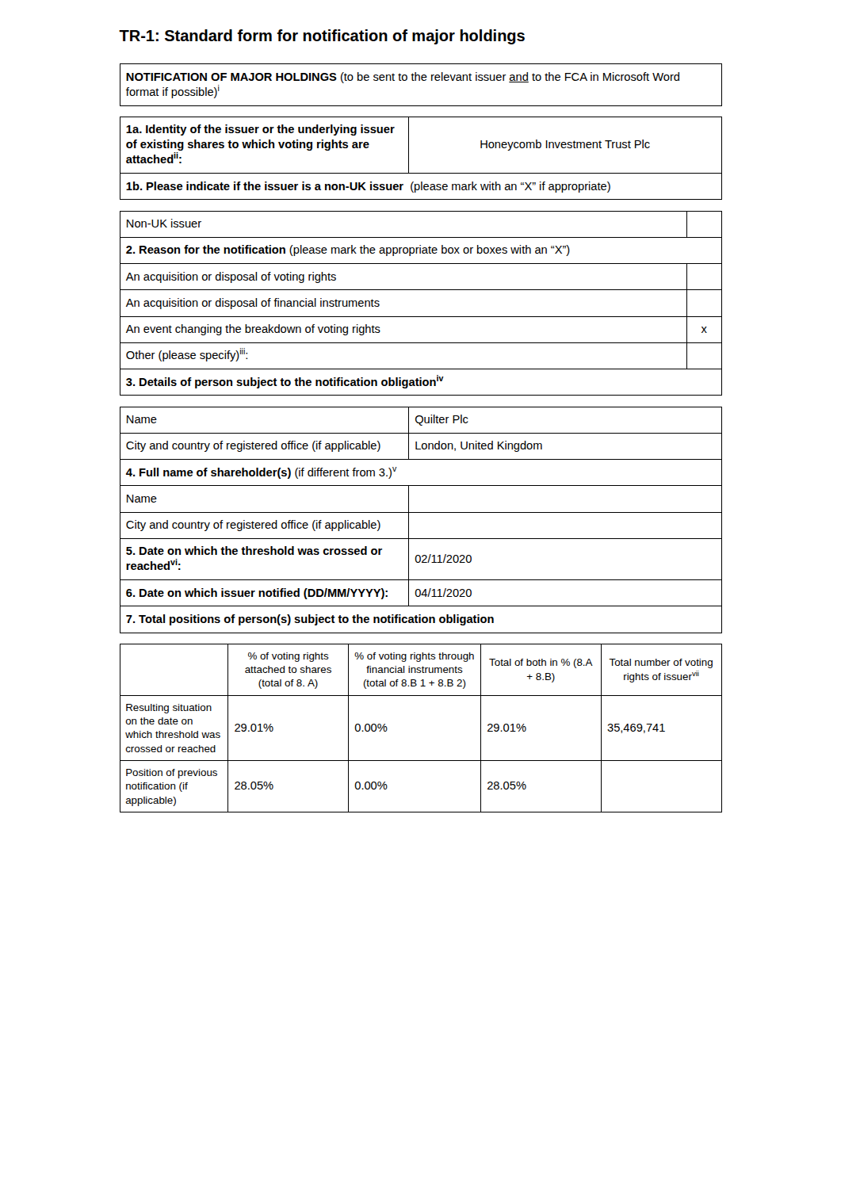TR-1: Standard form for notification of major holdings
| NOTIFICATION OF MAJOR HOLDINGS (to be sent to the relevant issuer and to the FCA in Microsoft Word format if possible) i |
| 1a. Identity of the issuer or the underlying issuer of existing shares to which voting rights are attached ii : | Honeycomb Investment Trust Plc |
| 1b. Please indicate if the issuer is a non-UK issuer (please mark with an “X” if appropriate) |
| Non-UK issuer | |
| 2. Reason for the notification (please mark the appropriate box or boxes with an “X”) |
| An acquisition or disposal of voting rights | |
| An acquisition or disposal of financial instruments | |
| An event changing the breakdown of voting rights | x |
| Other (please specify) iii : | |
| 3. Details of person subject to the notification obligation iv |
| Name | Quilter Plc |
| City and country of registered office (if applicable) | London, United Kingdom |
| 4. Full name of shareholder(s) (if different from 3.) v |
| Name | |
| City and country of registered office (if applicable) | |
| 5. Date on which the threshold was crossed or reached vi : | 02/11/2020 |
| 6. Date on which issuer notified (DD/MM/YYYY): | 04/11/2020 |
| 7. Total positions of person(s) subject to the notification obligation |
| | % of voting rights attached to shares (total of 8. A) | % of voting rights through financial instruments (total of 8.B 1 + 8.B 2) | Total of both in % (8.A + 8.B) | Total number of voting rights of issuer vii |
| Resulting situation on the date on which threshold was crossed or reached | 29.01% | 0.00% | 29.01% | 35,469,741 |
| Position of previous notification (if applicable) | 28.05% | 0.00% | 28.05% | |